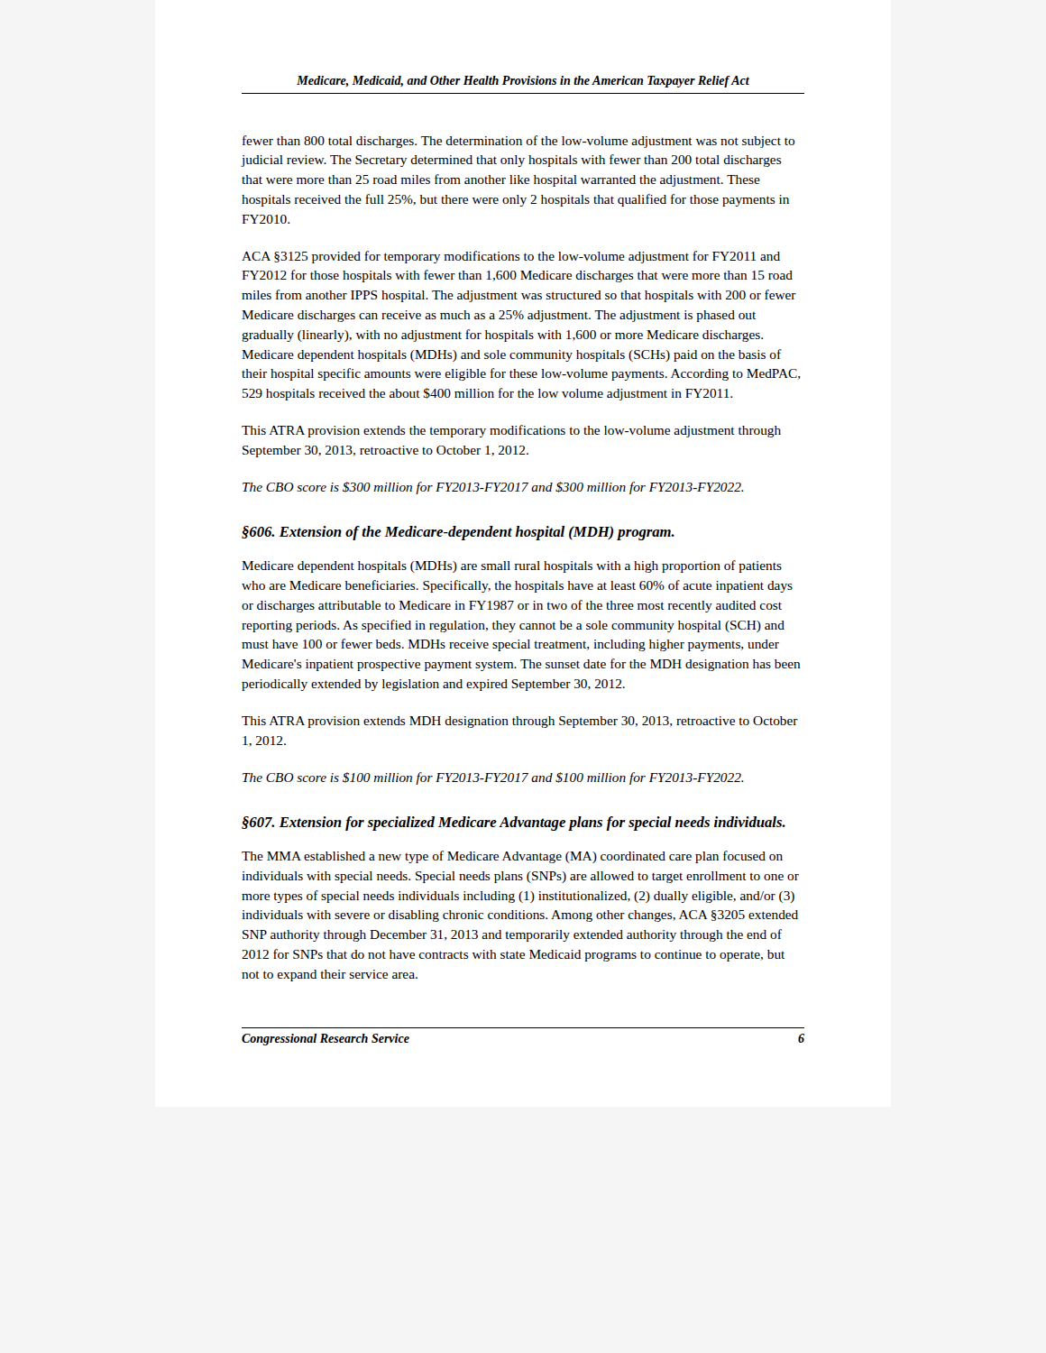Medicare, Medicaid, and Other Health Provisions in the American Taxpayer Relief Act
fewer than 800 total discharges. The determination of the low-volume adjustment was not subject to judicial review. The Secretary determined that only hospitals with fewer than 200 total discharges that were more than 25 road miles from another like hospital warranted the adjustment. These hospitals received the full 25%, but there were only 2 hospitals that qualified for those payments in FY2010.
ACA §3125 provided for temporary modifications to the low-volume adjustment for FY2011 and FY2012 for those hospitals with fewer than 1,600 Medicare discharges that were more than 15 road miles from another IPPS hospital. The adjustment was structured so that hospitals with 200 or fewer Medicare discharges can receive as much as a 25% adjustment. The adjustment is phased out gradually (linearly), with no adjustment for hospitals with 1,600 or more Medicare discharges. Medicare dependent hospitals (MDHs) and sole community hospitals (SCHs) paid on the basis of their hospital specific amounts were eligible for these low-volume payments. According to MedPAC, 529 hospitals received the about $400 million for the low volume adjustment in FY2011.
This ATRA provision extends the temporary modifications to the low-volume adjustment through September 30, 2013, retroactive to October 1, 2012.
The CBO score is $300 million for FY2013-FY2017 and $300 million for FY2013-FY2022.
§606. Extension of the Medicare-dependent hospital (MDH) program.
Medicare dependent hospitals (MDHs) are small rural hospitals with a high proportion of patients who are Medicare beneficiaries. Specifically, the hospitals have at least 60% of acute inpatient days or discharges attributable to Medicare in FY1987 or in two of the three most recently audited cost reporting periods. As specified in regulation, they cannot be a sole community hospital (SCH) and must have 100 or fewer beds. MDHs receive special treatment, including higher payments, under Medicare's inpatient prospective payment system. The sunset date for the MDH designation has been periodically extended by legislation and expired September 30, 2012.
This ATRA provision extends MDH designation through September 30, 2013, retroactive to October 1, 2012.
The CBO score is $100 million for FY2013-FY2017 and $100 million for FY2013-FY2022.
§607. Extension for specialized Medicare Advantage plans for special needs individuals.
The MMA established a new type of Medicare Advantage (MA) coordinated care plan focused on individuals with special needs. Special needs plans (SNPs) are allowed to target enrollment to one or more types of special needs individuals including (1) institutionalized, (2) dually eligible, and/or (3) individuals with severe or disabling chronic conditions. Among other changes, ACA §3205 extended SNP authority through December 31, 2013 and temporarily extended authority through the end of 2012 for SNPs that do not have contracts with state Medicaid programs to continue to operate, but not to expand their service area.
Congressional Research Service 6